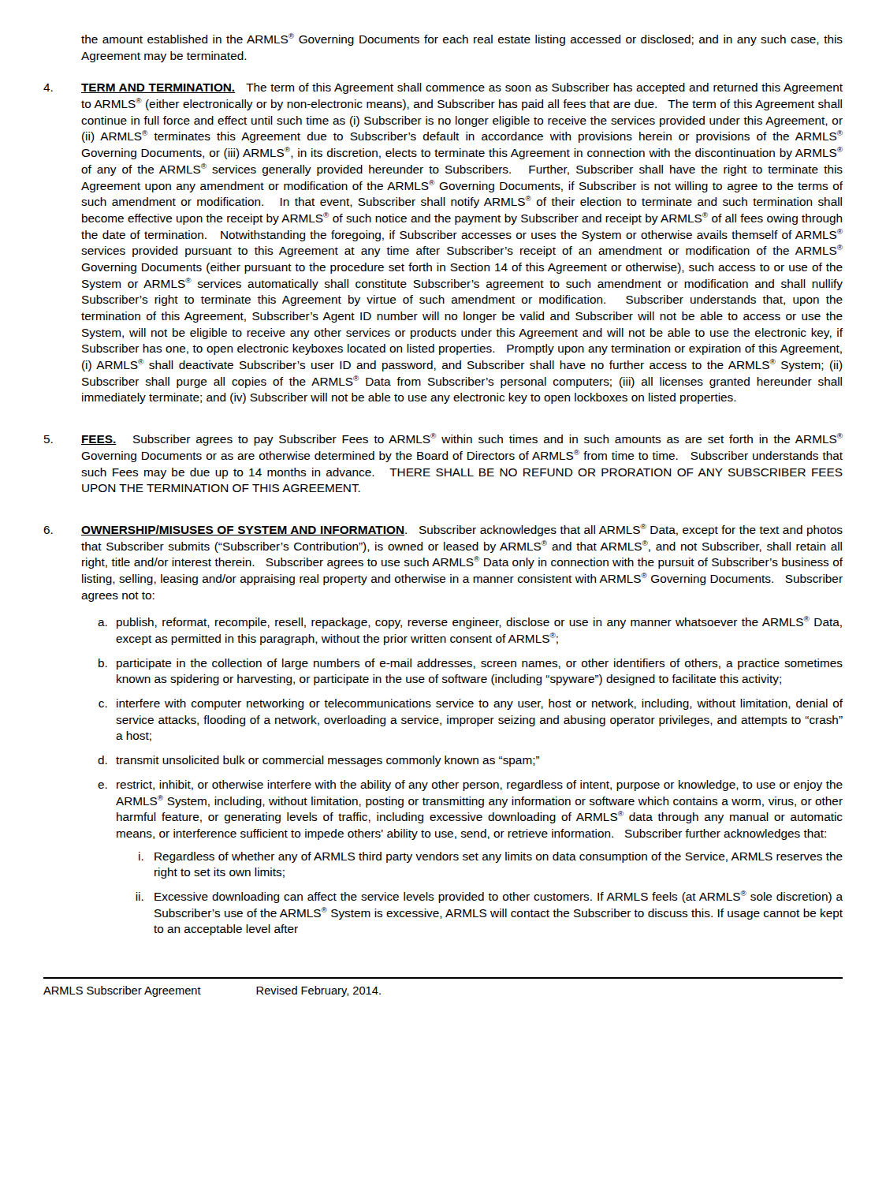the amount established in the ARMLS® Governing Documents for each real estate listing accessed or disclosed; and in any such case, this Agreement may be terminated.
4.
TERM AND TERMINATION. The term of this Agreement shall commence as soon as Subscriber has accepted and returned this Agreement to ARMLS® (either electronically or by non-electronic means), and Subscriber has paid all fees that are due. The term of this Agreement shall continue in full force and effect until such time as (i) Subscriber is no longer eligible to receive the services provided under this Agreement, or (ii) ARMLS® terminates this Agreement due to Subscriber’s default in accordance with provisions herein or provisions of the ARMLS® Governing Documents, or (iii) ARMLS®, in its discretion, elects to terminate this Agreement in connection with the discontinuation by ARMLS® of any of the ARMLS® services generally provided hereunder to Subscribers. Further, Subscriber shall have the right to terminate this Agreement upon any amendment or modification of the ARMLS® Governing Documents, if Subscriber is not willing to agree to the terms of such amendment or modification. In that event, Subscriber shall notify ARMLS® of their election to terminate and such termination shall become effective upon the receipt by ARMLS® of such notice and the payment by Subscriber and receipt by ARMLS® of all fees owing through the date of termination. Notwithstanding the foregoing, if Subscriber accesses or uses the System or otherwise avails themself of ARMLS® services provided pursuant to this Agreement at any time after Subscriber’s receipt of an amendment or modification of the ARMLS® Governing Documents (either pursuant to the procedure set forth in Section 14 of this Agreement or otherwise), such access to or use of the System or ARMLS® services automatically shall constitute Subscriber’s agreement to such amendment or modification and shall nullify Subscriber’s right to terminate this Agreement by virtue of such amendment or modification. Subscriber understands that, upon the termination of this Agreement, Subscriber’s Agent ID number will no longer be valid and Subscriber will not be able to access or use the System, will not be eligible to receive any other services or products under this Agreement and will not be able to use the electronic key, if Subscriber has one, to open electronic keyboxes located on listed properties. Promptly upon any termination or expiration of this Agreement, (i) ARMLS® shall deactivate Subscriber’s user ID and password, and Subscriber shall have no further access to the ARMLS® System; (ii) Subscriber shall purge all copies of the ARMLS® Data from Subscriber’s personal computers; (iii) all licenses granted hereunder shall immediately terminate; and (iv) Subscriber will not be able to use any electronic key to open lockboxes on listed properties.
5.
FEES. Subscriber agrees to pay Subscriber Fees to ARMLS® within such times and in such amounts as are set forth in the ARMLS® Governing Documents or as are otherwise determined by the Board of Directors of ARMLS® from time to time. Subscriber understands that such Fees may be due up to 14 months in advance. THERE SHALL BE NO REFUND OR PRORATION OF ANY SUBSCRIBER FEES UPON THE TERMINATION OF THIS AGREEMENT.
6.
OWNERSHIP/MISUSES OF SYSTEM AND INFORMATION. Subscriber acknowledges that all ARMLS® Data, except for the text and photos that Subscriber submits (“Subscriber’s Contribution”), is owned or leased by ARMLS® and that ARMLS®, and not Subscriber, shall retain all right, title and/or interest therein. Subscriber agrees to use such ARMLS® Data only in connection with the pursuit of Subscriber’s business of listing, selling, leasing and/or appraising real property and otherwise in a manner consistent with ARMLS® Governing Documents. Subscriber agrees not to:
publish, reformat, recompile, resell, repackage, copy, reverse engineer, disclose or use in any manner whatsoever the ARMLS® Data, except as permitted in this paragraph, without the prior written consent of ARMLS®;
participate in the collection of large numbers of e-mail addresses, screen names, or other identifiers of others, a practice sometimes known as spidering or harvesting, or participate in the use of software (including “spyware”) designed to facilitate this activity;
interfere with computer networking or telecommunications service to any user, host or network, including, without limitation, denial of service attacks, flooding of a network, overloading a service, improper seizing and abusing operator privileges, and attempts to “crash” a host;
transmit unsolicited bulk or commercial messages commonly known as “spam;”
restrict, inhibit, or otherwise interfere with the ability of any other person, regardless of intent, purpose or knowledge, to use or enjoy the ARMLS® System, including, without limitation, posting or transmitting any information or software which contains a worm, virus, or other harmful feature, or generating levels of traffic, including excessive downloading of ARMLS® data through any manual or automatic means, or interference sufficient to impede others' ability to use, send, or retrieve information. Subscriber further acknowledges that:
Regardless of whether any of ARMLS third party vendors set any limits on data consumption of the Service, ARMLS reserves the right to set its own limits;
Excessive downloading can affect the service levels provided to other customers. If ARMLS feels (at ARMLS® sole discretion) a Subscriber’s use of the ARMLS® System is excessive, ARMLS will contact the Subscriber to discuss this. If usage cannot be kept to an acceptable level after
ARMLS Subscriber AgreementRevised February, 2014.